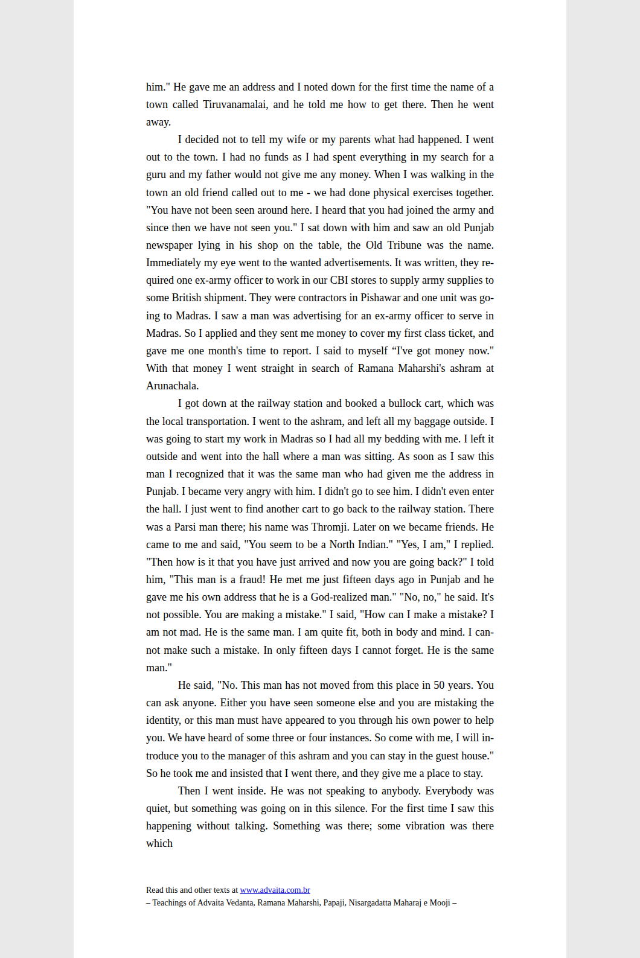him." He gave me an address and I noted down for the first time the name of a town called Tiruvanamalai, and he told me how to get there. Then he went away.
I decided not to tell my wife or my parents what had happened. I went out to the town. I had no funds as I had spent everything in my search for a guru and my father would not give me any money. When I was walking in the town an old friend called out to me - we had done physical exercises together. "You have not been seen around here. I heard that you had joined the army and since then we have not seen you." I sat down with him and saw an old Punjab newspaper lying in his shop on the table, the Old Tribune was the name. Immediately my eye went to the wanted advertisements. It was written, they required one ex-army officer to work in our CBI stores to supply army supplies to some British shipment. They were contractors in Pishawar and one unit was going to Madras. I saw a man was advertising for an ex-army officer to serve in Madras. So I applied and they sent me money to cover my first class ticket, and gave me one month's time to report. I said to myself “I've got money now." With that money I went straight in search of Ramana Maharshi's ashram at Arunachala.
I got down at the railway station and booked a bullock cart, which was the local transportation. I went to the ashram, and left all my baggage outside. I was going to start my work in Madras so I had all my bedding with me. I left it outside and went into the hall where a man was sitting. As soon as I saw this man I recognized that it was the same man who had given me the address in Punjab. I became very angry with him. I didn't go to see him. I didn't even enter the hall. I just went to find another cart to go back to the railway station. There was a Parsi man there; his name was Thromji. Later on we became friends. He came to me and said, "You seem to be a North Indian." "Yes, I am," I replied. "Then how is it that you have just arrived and now you are going back?" I told him, "This man is a fraud! He met me just fifteen days ago in Punjab and he gave me his own address that he is a God-realized man." "No, no," he said. It's not possible. You are making a mistake." I said, "How can I make a mistake? I am not mad. He is the same man. I am quite fit, both in body and mind. I cannot make such a mistake. In only fifteen days I cannot forget. He is the same man."
He said, "No. This man has not moved from this place in 50 years. You can ask anyone. Either you have seen someone else and you are mistaking the identity, or this man must have appeared to you through his own power to help you. We have heard of some three or four instances. So come with me, I will introduce you to the manager of this ashram and you can stay in the guest house." So he took me and insisted that I went there, and they give me a place to stay.
Then I went inside. He was not speaking to anybody. Everybody was quiet, but something was going on in this silence. For the first time I saw this happening without talking. Something was there; some vibration was there which
Read this and other texts at www.advaita.com.br – Teachings of Advaita Vedanta, Ramana Maharshi, Papaji, Nisargadatta Maharaj e Mooji –